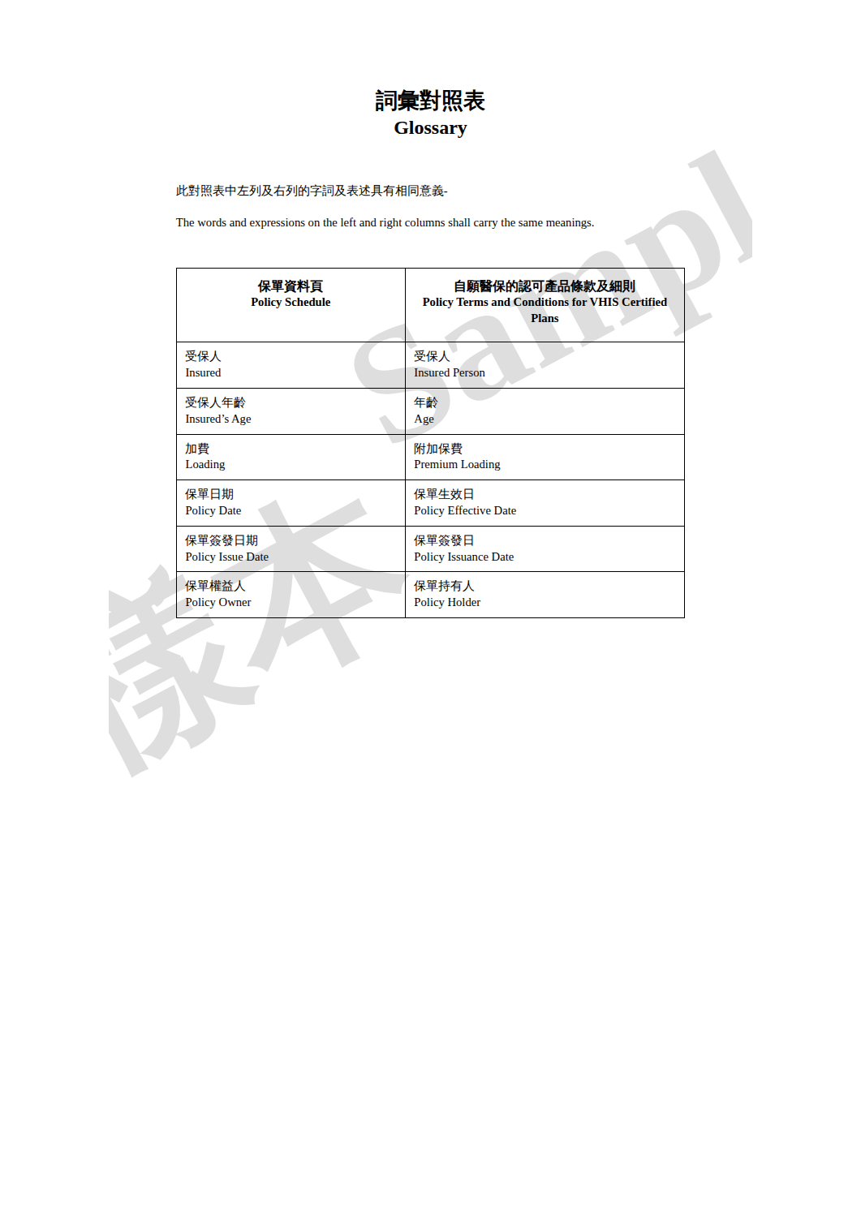Sample 樣本
詞彙對照表
Glossary
此對照表中左列及右列的字詞及表述具有相同意義-
The words and expressions on the left and right columns shall carry the same meanings.
| 保單資料頁 Policy Schedule | 自願醫保的認可產品條款及細則 Policy Terms and Conditions for VHIS Certified Plans |
| --- | --- |
| 受保人 Insured | 受保人 Insured Person |
| 受保人年齡 Insured’s Age | 年齡 Age |
| 加費 Loading | 附加保費 Premium Loading |
| 保單日期 Policy Date | 保單生效日 Policy Effective Date |
| 保單簽發日期 Policy Issue Date | 保單簽發日 Policy Issuance Date |
| 保單權益人 Policy Owner | 保單持有人 Policy Holder |